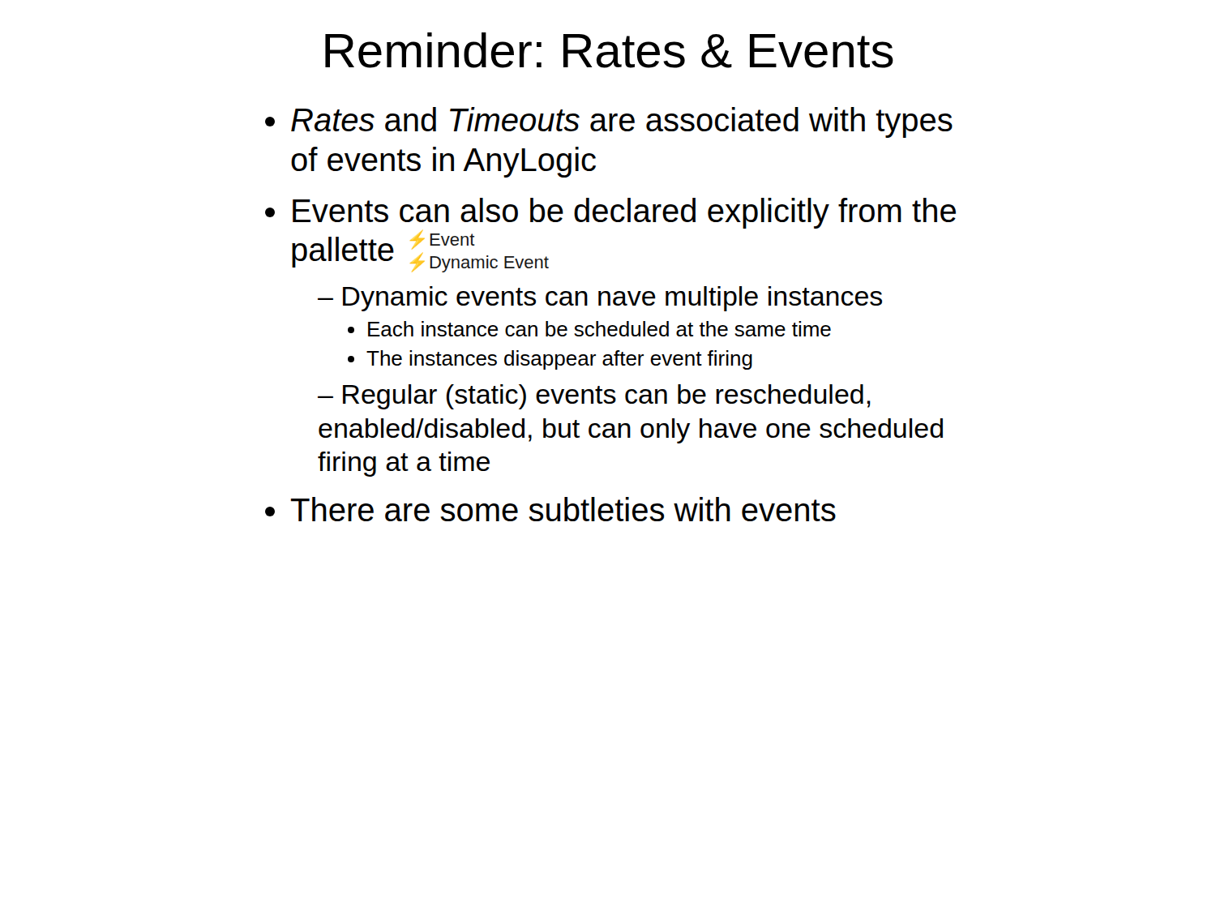Reminder: Rates & Events
Rates and Timeouts are associated with types of events in AnyLogic
Events can also be declared explicitly from the pallette ⚡Event
⚡Dynamic Event
Dynamic events can nave multiple instances
Each instance can be scheduled at the same time
The instances disappear after event firing
Regular (static) events can be rescheduled, enabled/disabled, but can only have one scheduled firing at a time
There are some subtleties with events